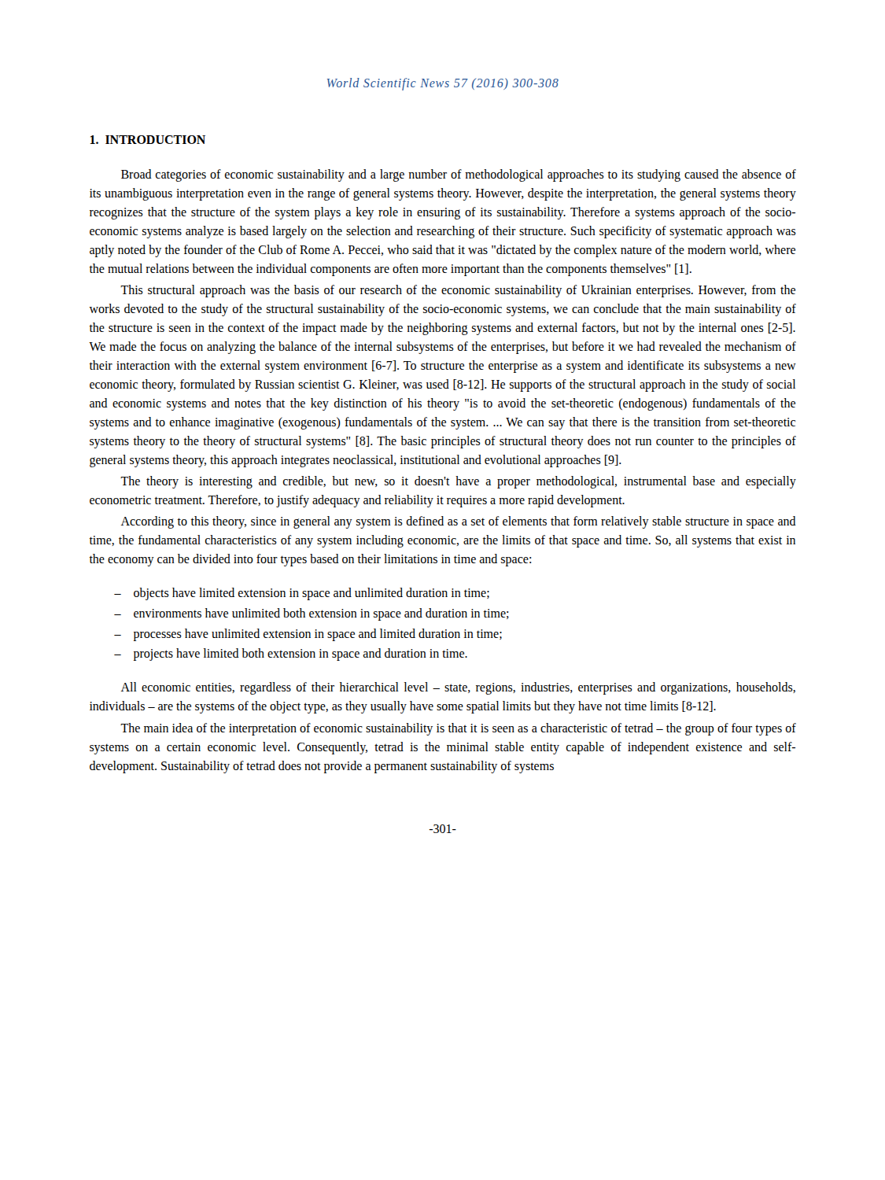World Scientific News 57 (2016) 300-308
1. Introduction
Broad categories of economic sustainability and a large number of methodological approaches to its studying caused the absence of its unambiguous interpretation even in the range of general systems theory. However, despite the interpretation, the general systems theory recognizes that the structure of the system plays a key role in ensuring of its sustainability. Therefore a systems approach of the socio-economic systems analyze is based largely on the selection and researching of their structure. Such specificity of systematic approach was aptly noted by the founder of the Club of Rome A. Peccei, who said that it was "dictated by the complex nature of the modern world, where the mutual relations between the individual components are often more important than the components themselves" [1].
This structural approach was the basis of our research of the economic sustainability of Ukrainian enterprises. However, from the works devoted to the study of the structural sustainability of the socio-economic systems, we can conclude that the main sustainability of the structure is seen in the context of the impact made by the neighboring systems and external factors, but not by the internal ones [2-5]. We made the focus on analyzing the balance of the internal subsystems of the enterprises, but before it we had revealed the mechanism of their interaction with the external system environment [6-7]. To structure the enterprise as a system and identificate its subsystems a new economic theory, formulated by Russian scientist G. Kleiner, was used [8-12]. He supports of the structural approach in the study of social and economic systems and notes that the key distinction of his theory "is to avoid the set-theoretic (endogenous) fundamentals of the systems and to enhance imaginative (exogenous) fundamentals of the system. ... We can say that there is the transition from set-theoretic systems theory to the theory of structural systems" [8]. The basic principles of structural theory does not run counter to the principles of general systems theory, this approach integrates neoclassical, institutional and evolutional approaches [9].
The theory is interesting and credible, but new, so it doesn't have a proper methodological, instrumental base and especially econometric treatment. Therefore, to justify adequacy and reliability it requires a more rapid development.
According to this theory, since in general any system is defined as a set of elements that form relatively stable structure in space and time, the fundamental characteristics of any system including economic, are the limits of that space and time. So, all systems that exist in the economy can be divided into four types based on their limitations in time and space:
objects have limited extension in space and unlimited duration in time;
environments have unlimited both extension in space and duration in time;
processes have unlimited extension in space and limited duration in time;
projects have limited both extension in space and duration in time.
All economic entities, regardless of their hierarchical level – state, regions, industries, enterprises and organizations, households, individuals – are the systems of the object type, as they usually have some spatial limits but they have not time limits [8-12].
The main idea of the interpretation of economic sustainability is that it is seen as a characteristic of tetrad – the group of four types of systems on a certain economic level. Consequently, tetrad is the minimal stable entity capable of independent existence and self-development. Sustainability of tetrad does not provide a permanent sustainability of systems
-301-